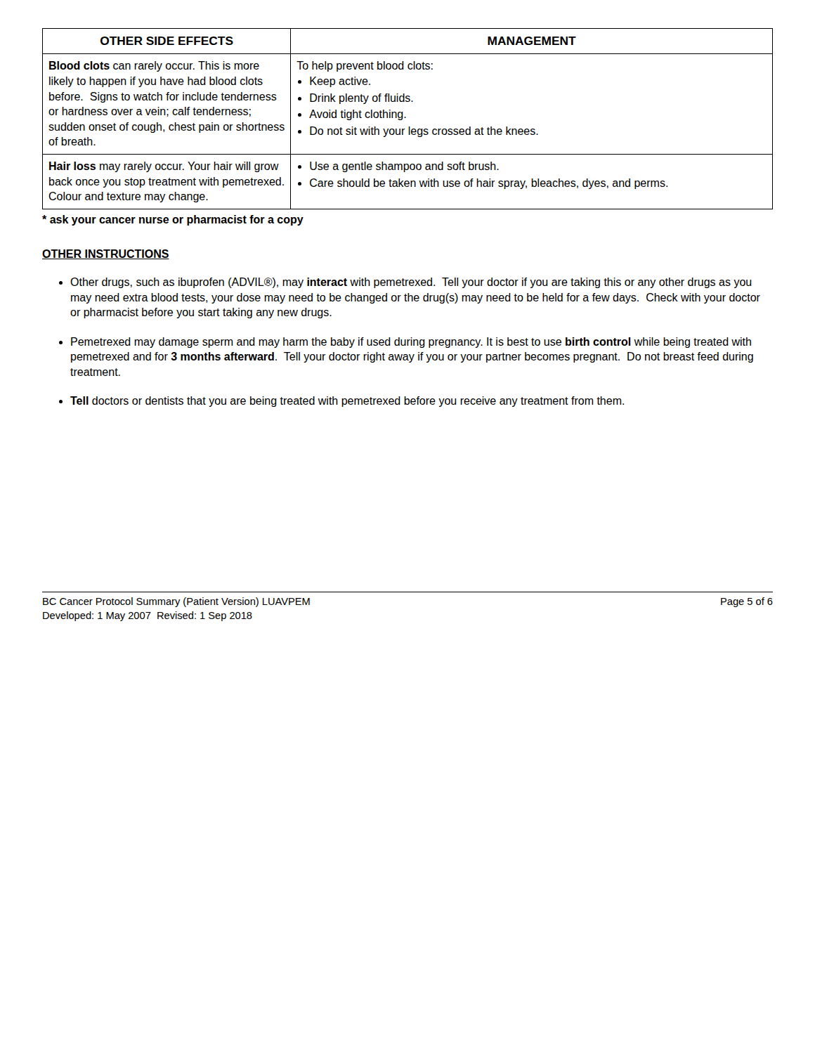| OTHER SIDE EFFECTS | MANAGEMENT |
| --- | --- |
| Blood clots can rarely occur. This is more likely to happen if you have had blood clots before. Signs to watch for include tenderness or hardness over a vein; calf tenderness; sudden onset of cough, chest pain or shortness of breath. | To help prevent blood clots: Keep active. Drink plenty of fluids. Avoid tight clothing. Do not sit with your legs crossed at the knees. |
| Hair loss may rarely occur. Your hair will grow back once you stop treatment with pemetrexed. Colour and texture may change. | Use a gentle shampoo and soft brush. Care should be taken with use of hair spray, bleaches, dyes, and perms. |
* ask your cancer nurse or pharmacist for a copy
OTHER INSTRUCTIONS
Other drugs, such as ibuprofen (ADVIL®), may interact with pemetrexed. Tell your doctor if you are taking this or any other drugs as you may need extra blood tests, your dose may need to be changed or the drug(s) may need to be held for a few days. Check with your doctor or pharmacist before you start taking any new drugs.
Pemetrexed may damage sperm and may harm the baby if used during pregnancy. It is best to use birth control while being treated with pemetrexed and for 3 months afterward. Tell your doctor right away if you or your partner becomes pregnant. Do not breast feed during treatment.
Tell doctors or dentists that you are being treated with pemetrexed before you receive any treatment from them.
BC Cancer Protocol Summary (Patient Version) LUAVPEM
Page 5 of 6
Developed: 1 May 2007 Revised: 1 Sep 2018